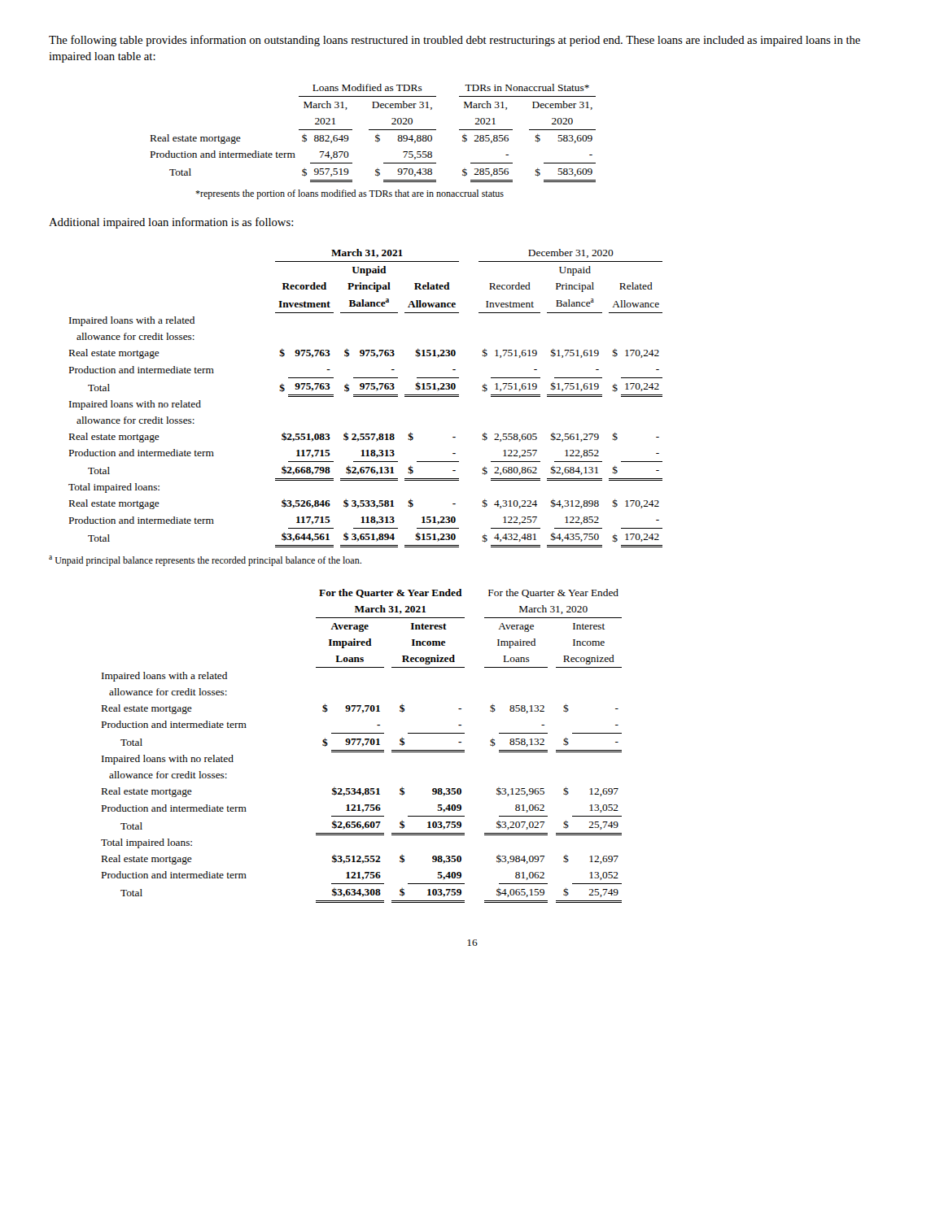The following table provides information on outstanding loans restructured in troubled debt restructurings at period end. These loans are included as impaired loans in the impaired loan table at:
| | Loans Modified as TDRs | | TDRs in Nonaccrual Status* |
| | March 31, | | December 31, | | March 31, | | December 31, |
| | 2021 | | 2020 | | 2021 | | 2020 |
| Real estate mortgage | $ | 882,649 | | $ | 894,880 | | $ | 285,856 | | $ | 583,609 |
| Production and intermediate term | | 74,870 | | | 75,558 | | | - | | | - |
| Total | $ | 957,519 | | $ | 970,438 | | $ | 285,856 | | $ | 583,609 |
*represents the portion of loans modified as TDRs that are in nonaccrual status
Additional impaired loan information is as follows:
| | March 31, 2021 | | December 31, 2020 |
| | | | Unpaid | | | | | | Unpaid | | |
| | Recorded | | Principal | | Related | | Recorded | | Principal | | Related |
| | Investment | | Balance a | | Allowance | | Investment | | Balance a | | Allowance |
| Impaired loans with a related | |
| allowance for credit losses: | |
| Real estate mortgage | $ | 975,763 | | $ | 975,763 | | $151,230 | | $ | 1,751,619 | | $1,751,619 | | $ | 170,242 |
| Production and intermediate term | | - | | | - | | | - | | | - | | | - | | | - |
| Total | $ | 975,763 | | $ | 975,763 | | $151,230 | | $ | 1,751,619 | | $1,751,619 | | $ | 170,242 |
| Impaired loans with no related | |
| allowance for credit losses: | |
| Real estate mortgage | $2,551,083 | | $ 2,557,818 | | $ | - | | $ | 2,558,605 | | $2,561,279 | | $ | - |
| Production and intermediate term | | 117,715 | | | 118,313 | | | - | | | 122,257 | | | 122,852 | | | - |
| Total | $2,668,798 | | $2,676,131 | | $ | - | | $ | 2,680,862 | | $2,684,131 | | $ | - |
| Total impaired loans: | |
| Real estate mortgage | $3,526,846 | | $ 3,533,581 | | $ | - | | $ | 4,310,224 | | $4,312,898 | | $ | 170,242 |
| Production and intermediate term | | 117,715 | | | 118,313 | | | 151,230 | | | 122,257 | | | 122,852 | | | - |
| Total | $3,644,561 | | $ 3,651,894 | | $151,230 | | $ | 4,432,481 | | $4,435,750 | | $ | 170,242 |
a Unpaid principal balance represents the recorded principal balance of the loan.
| | For the Quarter & Year Ended | | For the Quarter & Year Ended |
| | March 31, 2021 | | March 31, 2020 |
| | Average | | Interest | | Average | | Interest |
| | Impaired | | Income | | Impaired | | Income |
| | Loans | | Recognized | | Loans | | Recognized |
| Impaired loans with a related | |
| allowance for credit losses: | |
| Real estate mortgage | $ | 977,701 | | $ | - | | $ | 858,132 | | $ | - |
| Production and intermediate term | | - | | | - | | | - | | | - |
| Total | $ | 977,701 | | $ | - | | $ | 858,132 | | $ | - |
| Impaired loans with no related | |
| allowance for credit losses: | |
| Real estate mortgage | $2,534,851 | | $ | 98,350 | | $3,125,965 | | $ | 12,697 |
| Production and intermediate term | | 121,756 | | | 5,409 | | | 81,062 | | | 13,052 |
| Total | $2,656,607 | | $ | 103,759 | | $3,207,027 | | $ | 25,749 |
| Total impaired loans: | |
| Real estate mortgage | $3,512,552 | | $ | 98,350 | | $3,984,097 | | $ | 12,697 |
| Production and intermediate term | | 121,756 | | | 5,409 | | | 81,062 | | | 13,052 |
| Total | $3,634,308 | | $ | 103,759 | | $4,065,159 | | $ | 25,749 |
16